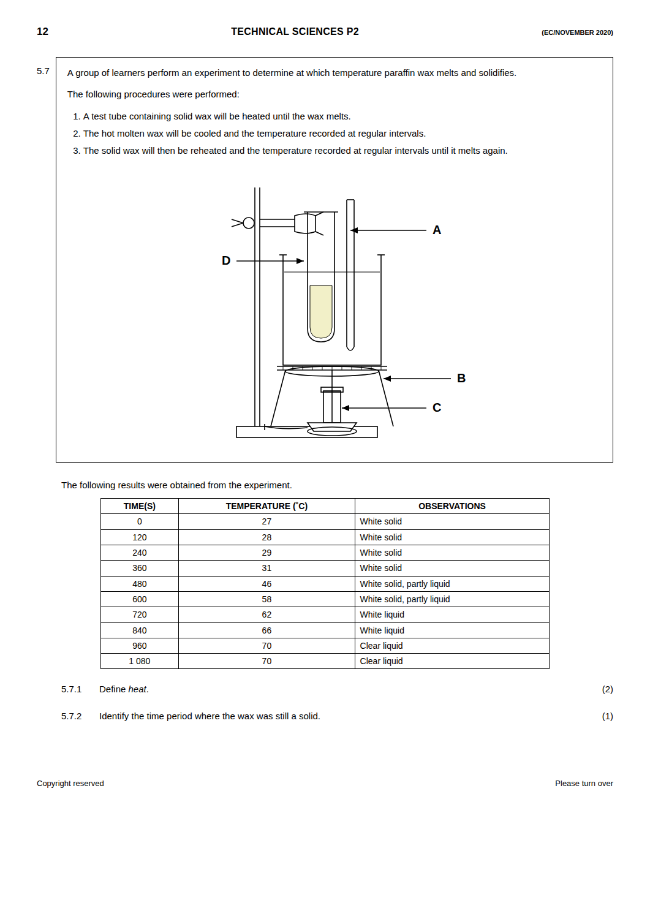12 TECHNICAL SCIENCES P2 (EC/NOVEMBER 2020)
5.7
A group of learners perform an experiment to determine at which temperature paraffin wax melts and solidifies.
The following procedures were performed:
A test tube containing solid wax will be heated until the wax melts.
The hot molten wax will be cooled and the temperature recorded at regular intervals.
The solid wax will then be reheated and the temperature recorded at regular intervals until it melts again.
A D B C
The following results were obtained from the experiment.
| TIME(S) | TEMPERATURE (˚C) | OBSERVATIONS |
| --- | --- | --- |
| 0 | 27 | White solid |
| 120 | 28 | White solid |
| 240 | 29 | White solid |
| 360 | 31 | White solid |
| 480 | 46 | White solid, partly liquid |
| 600 | 58 | White solid, partly liquid |
| 720 | 62 | White liquid |
| 840 | 66 | White liquid |
| 960 | 70 | Clear liquid |
| 1 080 | 70 | Clear liquid |
5.7.1 Define heat. (2)
5.7.2 Identify the time period where the wax was still a solid. (1)
Copyright reserved Please turn over